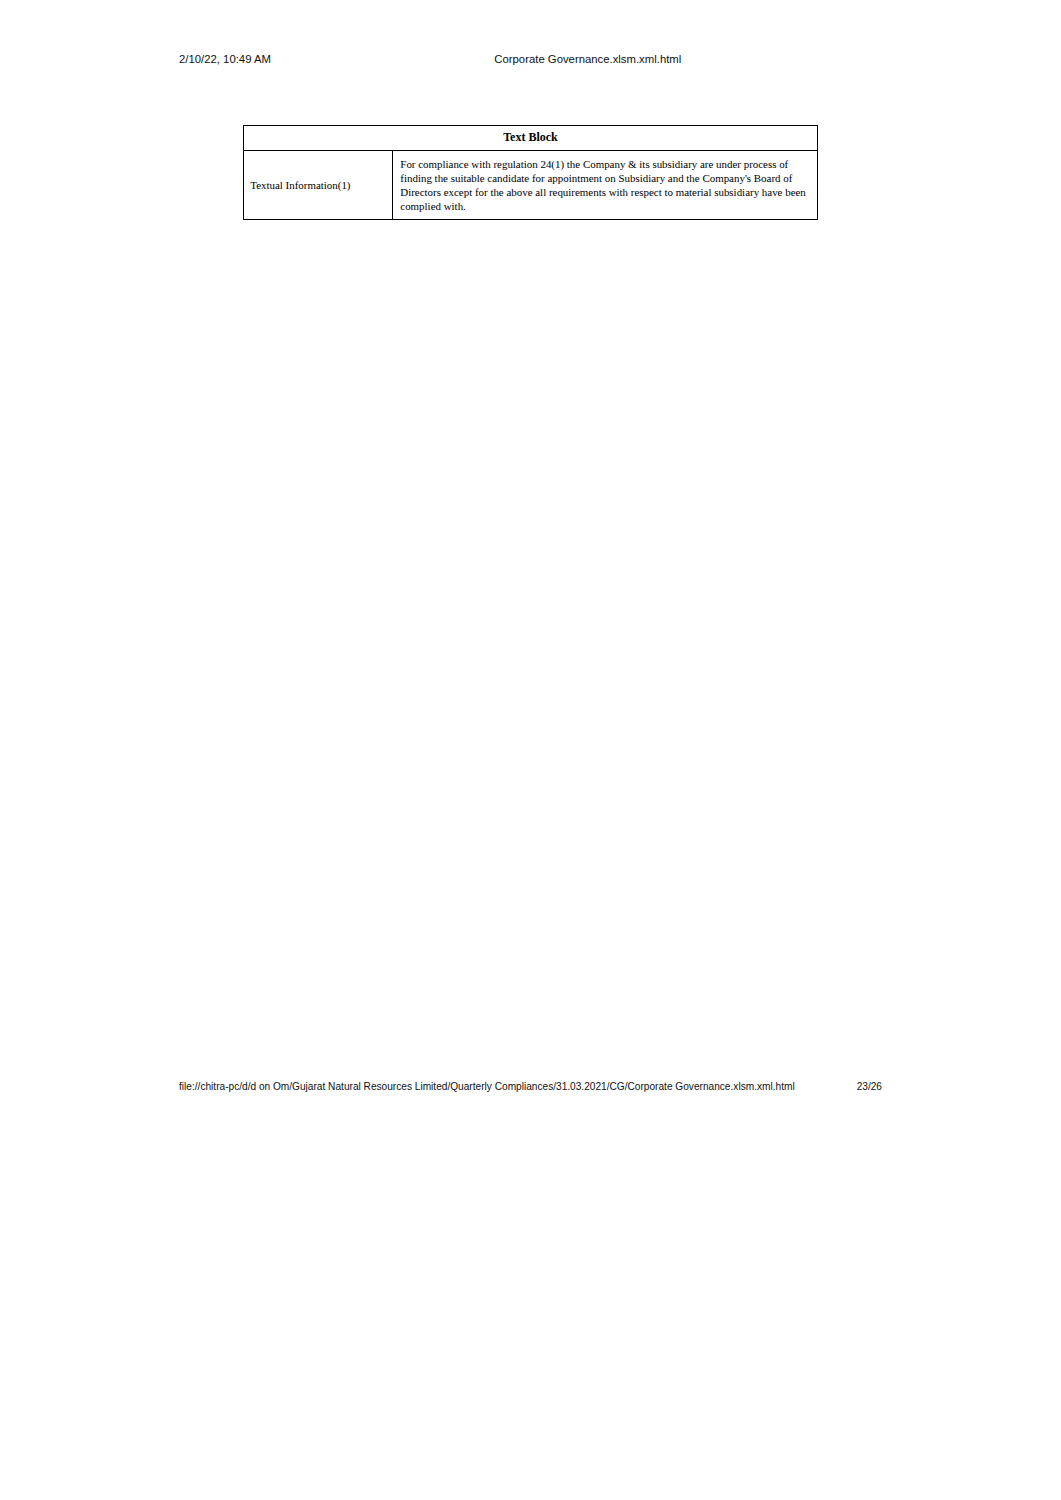2/10/22, 10:49 AM
Corporate Governance.xlsm.xml.html
| Text Block |
| --- |
| Textual Information(1) | For compliance with regulation 24(1) the Company & its subsidiary are under process of finding the suitable candidate for appointment on Subsidiary and the Company's Board of Directors except for the above all requirements with respect to material subsidiary have been complied with. |
file://chitra-pc/d/d on Om/Gujarat Natural Resources Limited/Quarterly Compliances/31.03.2021/CG/Corporate Governance.xlsm.xml.html
23/26